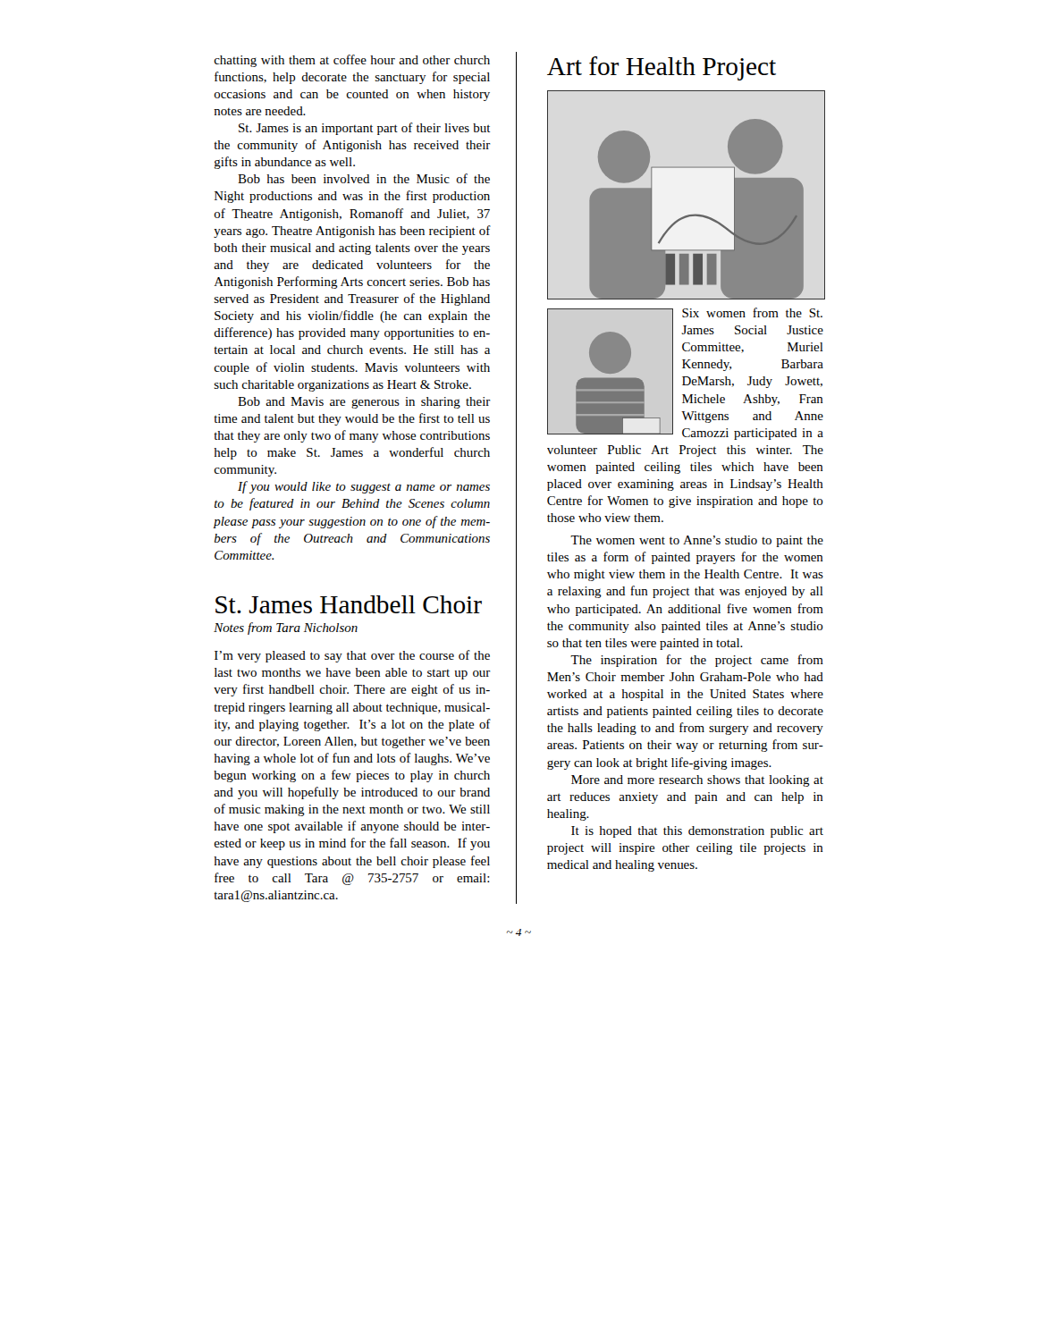chatting with them at coffee hour and other church functions, help decorate the sanctuary for special occasions and can be counted on when history notes are needed.
St. James is an important part of their lives but the community of Antigonish has received their gifts in abundance as well.
Bob has been involved in the Music of the Night productions and was in the first production of Theatre Antigonish, Romanoff and Juliet, 37 years ago. Theatre Antigonish has been recipient of both their musical and acting talents over the years and they are dedicated volunteers for the Antigonish Performing Arts concert series. Bob has served as President and Treasurer of the Highland Society and his violin/fiddle (he can explain the difference) has provided many opportunities to entertain at local and church events. He still has a couple of violin students. Mavis volunteers with such charitable organizations as Heart & Stroke.
Bob and Mavis are generous in sharing their time and talent but they would be the first to tell us that they are only two of many whose contributions help to make St. James a wonderful church community.
If you would like to suggest a name or names to be featured in our Behind the Scenes column please pass your suggestion on to one of the members of the Outreach and Communications Committee.
St. James Handbell Choir
Notes from Tara Nicholson
I’m very pleased to say that over the course of the last two months we have been able to start up our very first handbell choir. There are eight of us intrepid ringers learning all about technique, musicality, and playing together. It’s a lot on the plate of our director, Loreen Allen, but together we’ve been having a whole lot of fun and lots of laughs. We’ve begun working on a few pieces to play in church and you will hopefully be introduced to our brand of music making in the next month or two. We still have one spot available if anyone should be interested or keep us in mind for the fall season. If you have any questions about the bell choir please feel free to call Tara @ 735-2757 or email: tara1@ns.aliantzinc.ca.
Art for Health Project
Six women from the St. James Social Justice Committee, Muriel Kennedy, Barbara DeMarsh, Judy Jowett, Michele Ashby, Fran Wittgens and Anne Camozzi participated in a volunteer Public Art Project this winter. The women painted ceiling tiles which have been placed over examining areas in Lindsay’s Health Centre for Women to give inspiration and hope to those who view them.
The women went to Anne’s studio to paint the tiles as a form of painted prayers for the women who might view them in the Health Centre. It was a relaxing and fun project that was enjoyed by all who participated. An additional five women from the community also painted tiles at Anne’s studio so that ten tiles were painted in total.
The inspiration for the project came from Men’s Choir member John Graham-Pole who had worked at a hospital in the United States where artists and patients painted ceiling tiles to decorate the halls leading to and from surgery and recovery areas. Patients on their way or returning from surgery can look at bright life-giving images.
More and more research shows that looking at art reduces anxiety and pain and can help in healing.
It is hoped that this demonstration public art project will inspire other ceiling tile projects in medical and healing venues.
~ 4 ~